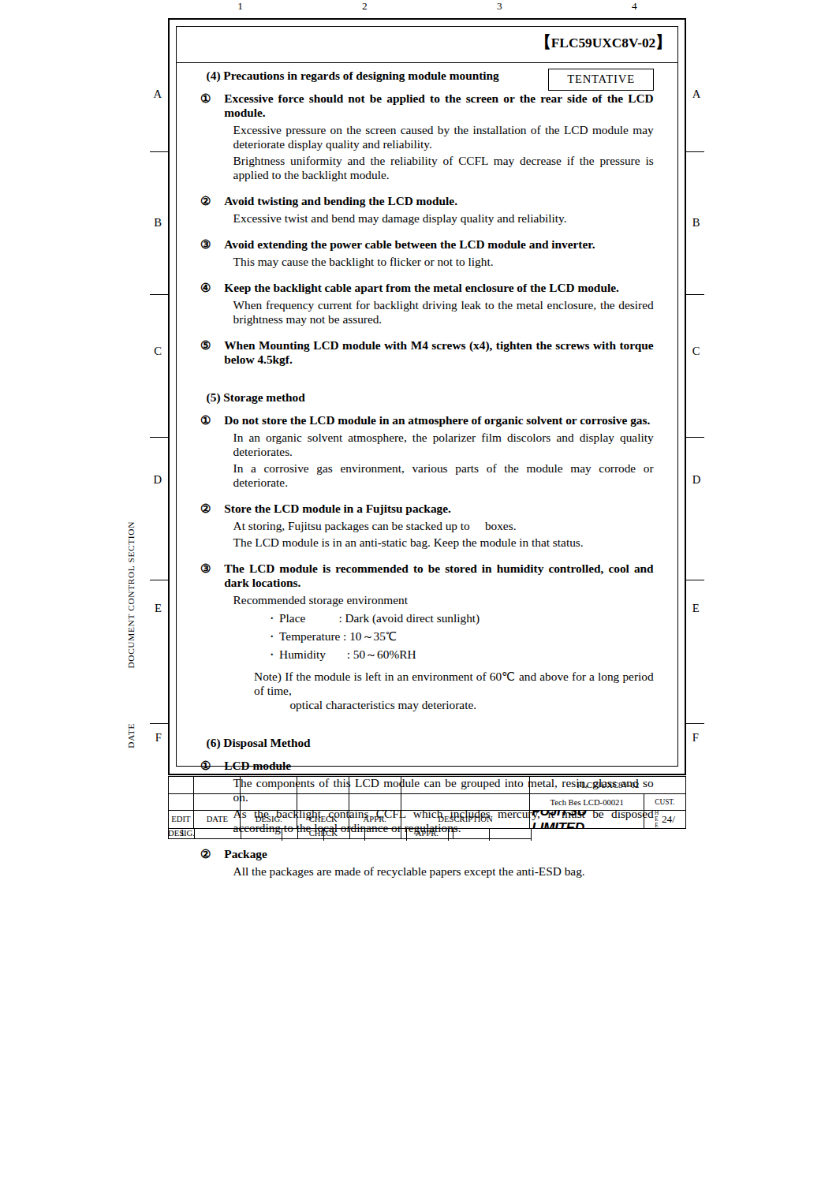1 2 3 4
A B C D E F
A B C D E F
DOCUMENT CONTROL SECTION
DATE
【FLC59UXC8V-02】
TENTATIVE
(4) Precautions in regards of designing module mounting
①
Excessive force should not be applied to the screen or the rear side of the LCD module.
Excessive pressure on the screen caused by the installation of the LCD module may deteriorate display quality and reliability.
Brightness uniformity and the reliability of CCFL may decrease if the pressure is applied to the backlight module.
②
Avoid twisting and bending the LCD module.
Excessive twist and bend may damage display quality and reliability.
③
Avoid extending the power cable between the LCD module and inverter.
This may cause the backlight to flicker or not to light.
④
Keep the backlight cable apart from the metal enclosure of the LCD module.
When frequency current for backlight driving leak to the metal enclosure, the desired brightness may not be assured.
⑤
When Mounting LCD module with M4 screws (x4), tighten the screws with torque below 4.5kgf.
(5) Storage method
①
Do not store the LCD module in an atmosphere of organic solvent or corrosive gas.
In an organic solvent atmosphere, the polarizer film discolors and display quality deteriorates.
In a corrosive gas environment, various parts of the module may corrode or deteriorate.
②
Store the LCD module in a Fujitsu package.
At storing, Fujitsu packages can be stacked up to boxes.
The LCD module is in an anti-static bag. Keep the module in that status.
③
The LCD module is recommended to be stored in humidity controlled, cool and dark locations.
Recommended storage environment
Place : Dark (avoid direct sunlight)
Temperature : 10～35℃
Humidity : 50～60%RH
Note) If the module is left in an environment of 60℃ and above for a long period of time, optical characteristics may deteriorate.
(6) Disposal Method
①
LCD module
The components of this LCD module can be grouped into metal, resin, glass and so on.
As the backlight contains CCFL which includes mercury, it must be disposed according to the local ordinance or regulations.
②
Package
All the packages are made of recyclable papers except the anti-ESD bag.
FLC59UXC8V-02
Tech Bes LCD-00021
CUST.
EDIT
DATE
DESIG.
CHECK
APPR.
DESCRIPTION
FUJITSU LIMITED
S
H
E
E
T 24/
DESIG.
CHECK
APPR.
1